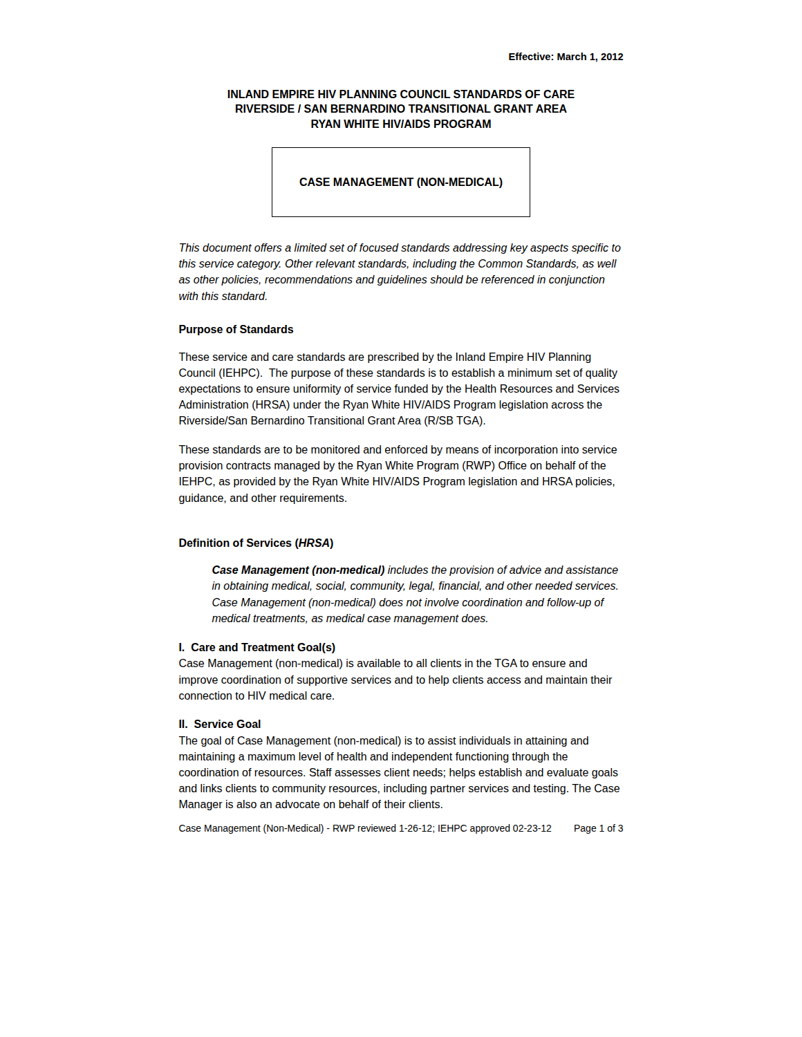Effective: March 1, 2012
INLAND EMPIRE HIV PLANNING COUNCIL STANDARDS OF CARE
RIVERSIDE / SAN BERNARDINO TRANSITIONAL GRANT AREA
RYAN WHITE HIV/AIDS PROGRAM
CASE MANAGEMENT (NON-MEDICAL)
This document offers a limited set of focused standards addressing key aspects specific to this service category. Other relevant standards, including the Common Standards, as well as other policies, recommendations and guidelines should be referenced in conjunction with this standard.
Purpose of Standards
These service and care standards are prescribed by the Inland Empire HIV Planning Council (IEHPC). The purpose of these standards is to establish a minimum set of quality expectations to ensure uniformity of service funded by the Health Resources and Services Administration (HRSA) under the Ryan White HIV/AIDS Program legislation across the Riverside/San Bernardino Transitional Grant Area (R/SB TGA).
These standards are to be monitored and enforced by means of incorporation into service provision contracts managed by the Ryan White Program (RWP) Office on behalf of the IEHPC, as provided by the Ryan White HIV/AIDS Program legislation and HRSA policies, guidance, and other requirements.
Definition of Services (HRSA)
Case Management (non-medical) includes the provision of advice and assistance in obtaining medical, social, community, legal, financial, and other needed services. Case Management (non-medical) does not involve coordination and follow-up of medical treatments, as medical case management does.
I. Care and Treatment Goal(s)
Case Management (non-medical) is available to all clients in the TGA to ensure and improve coordination of supportive services and to help clients access and maintain their connection to HIV medical care.
II. Service Goal
The goal of Case Management (non-medical) is to assist individuals in attaining and maintaining a maximum level of health and independent functioning through the coordination of resources. Staff assesses client needs; helps establish and evaluate goals and links clients to community resources, including partner services and testing. The Case Manager is also an advocate on behalf of their clients.
Case Management (Non-Medical) - RWP reviewed 1-26-12; IEHPC approved 02-23-12 Page 1 of 3